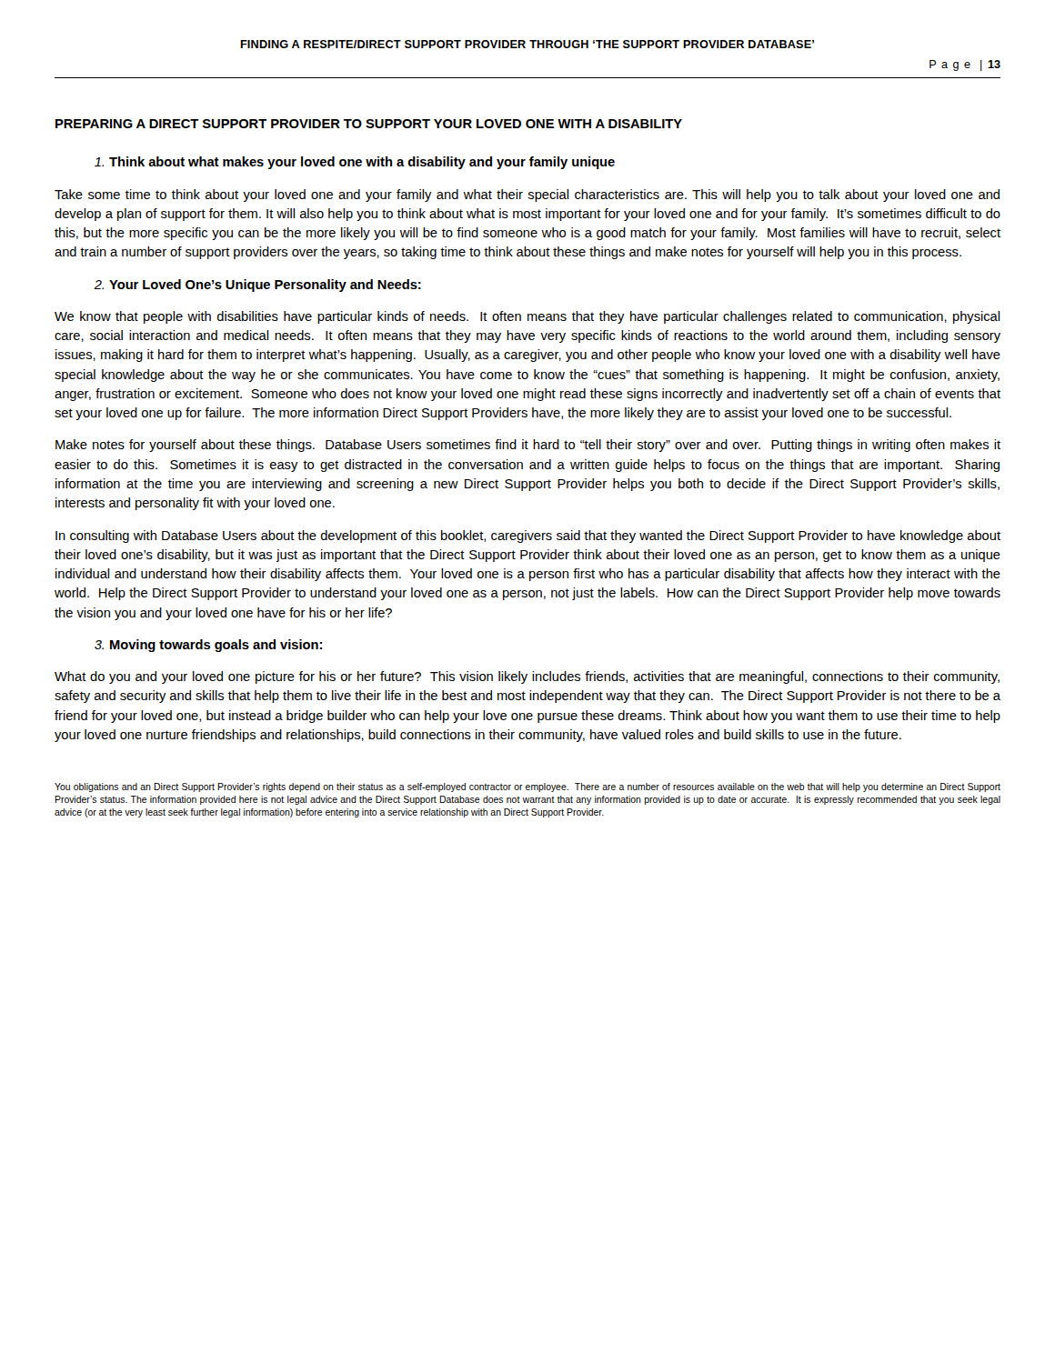FINDING A RESPITE/DIRECT SUPPORT PROVIDER THROUGH ‘THE SUPPORT PROVIDER DATABASE’
P a g e | 13
Preparing a Direct Support Provider to Support Your Loved One with a Disability
Think about what makes your loved one with a disability and your family unique
Take some time to think about your loved one and your family and what their special characteristics are. This will help you to talk about your loved one and develop a plan of support for them. It will also help you to think about what is most important for your loved one and for your family. It’s sometimes difficult to do this, but the more specific you can be the more likely you will be to find someone who is a good match for your family. Most families will have to recruit, select and train a number of support providers over the years, so taking time to think about these things and make notes for yourself will help you in this process.
Your Loved One’s Unique Personality and Needs:
We know that people with disabilities have particular kinds of needs. It often means that they have particular challenges related to communication, physical care, social interaction and medical needs. It often means that they may have very specific kinds of reactions to the world around them, including sensory issues, making it hard for them to interpret what’s happening. Usually, as a caregiver, you and other people who know your loved one with a disability well have special knowledge about the way he or she communicates. You have come to know the “cues” that something is happening. It might be confusion, anxiety, anger, frustration or excitement. Someone who does not know your loved one might read these signs incorrectly and inadvertently set off a chain of events that set your loved one up for failure. The more information Direct Support Providers have, the more likely they are to assist your loved one to be successful.
Make notes for yourself about these things. Database Users sometimes find it hard to “tell their story” over and over. Putting things in writing often makes it easier to do this. Sometimes it is easy to get distracted in the conversation and a written guide helps to focus on the things that are important. Sharing information at the time you are interviewing and screening a new Direct Support Provider helps you both to decide if the Direct Support Provider’s skills, interests and personality fit with your loved one.
In consulting with Database Users about the development of this booklet, caregivers said that they wanted the Direct Support Provider to have knowledge about their loved one’s disability, but it was just as important that the Direct Support Provider think about their loved one as an person, get to know them as a unique individual and understand how their disability affects them. Your loved one is a person first who has a particular disability that affects how they interact with the world. Help the Direct Support Provider to understand your loved one as a person, not just the labels. How can the Direct Support Provider help move towards the vision you and your loved one have for his or her life?
Moving towards goals and vision:
What do you and your loved one picture for his or her future? This vision likely includes friends, activities that are meaningful, connections to their community, safety and security and skills that help them to live their life in the best and most independent way that they can. The Direct Support Provider is not there to be a friend for your loved one, but instead a bridge builder who can help your love one pursue these dreams. Think about how you want them to use their time to help your loved one nurture friendships and relationships, build connections in their community, have valued roles and build skills to use in the future.
You obligations and an Direct Support Provider’s rights depend on their status as a self-employed contractor or employee. There are a number of resources available on the web that will help you determine an Direct Support Provider’s status. The information provided here is not legal advice and the Direct Support Database does not warrant that any information provided is up to date or accurate. It is expressly recommended that you seek legal advice (or at the very least seek further legal information) before entering into a service relationship with an Direct Support Provider.